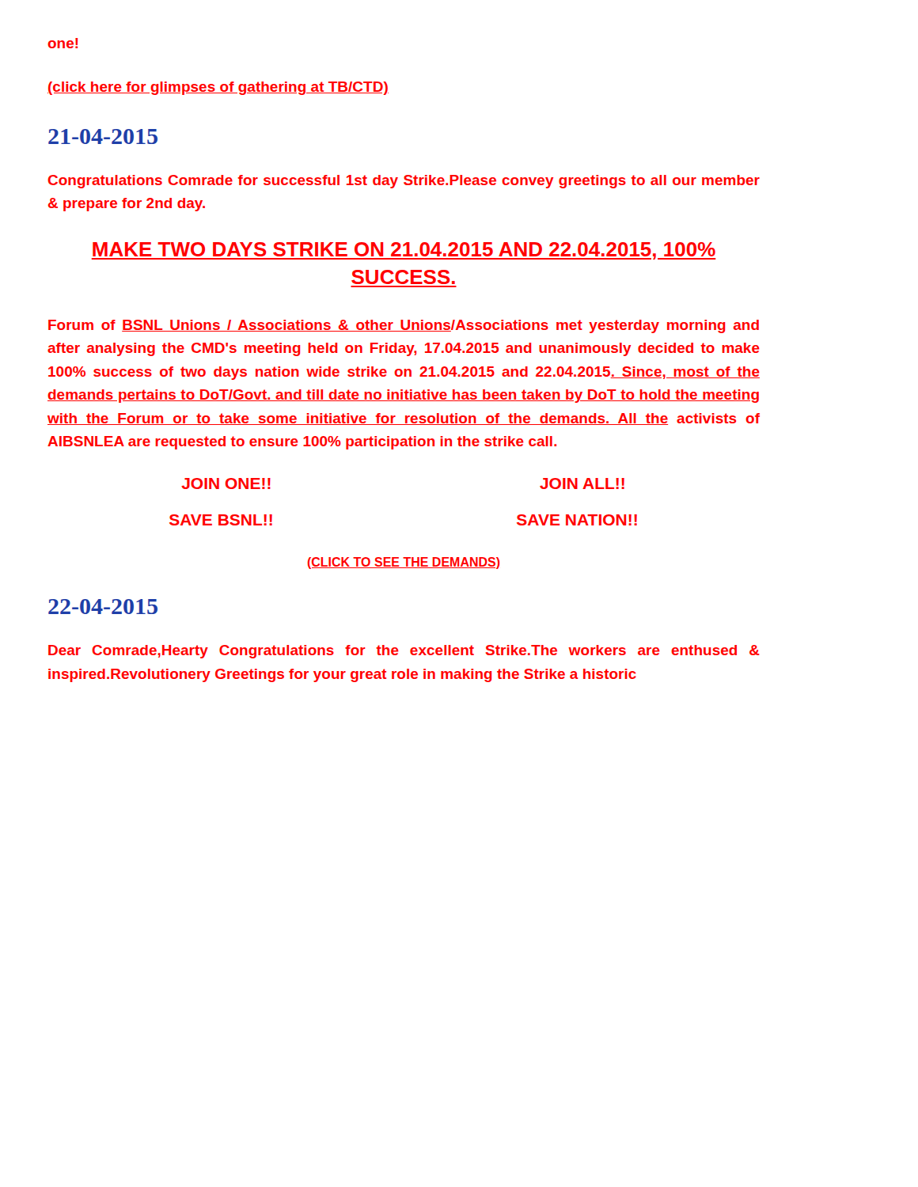one!
(click here for glimpses of gathering at TB/CTD)
21-04-2015
Congratulations Comrade for successful 1st day Strike.Please convey greetings to all our member & prepare for 2nd day.
MAKE TWO DAYS STRIKE ON 21.04.2015 AND 22.04.2015, 100% SUCCESS.
Forum of BSNL Unions / Associations & other Unions/Associations met yesterday morning and after analysing the CMD's meeting held on Friday, 17.04.2015 and unanimously decided to make 100% success of two days nation wide strike on 21.04.2015 and 22.04.2015. Since, most of the demands pertains to DoT/Govt. and till date no initiative has been taken by DoT to hold the meeting with the Forum or to take some initiative for resolution of the demands. All the activists of AIBSNLEA are requested to ensure 100% participation in the strike call.
JOIN ONE!! JOIN ALL!!
SAVE BSNL!! SAVE NATION!!
(CLICK TO SEE THE DEMANDS)
22-04-2015
Dear Comrade,Hearty Congratulations for the excellent Strike.The workers are enthused & inspired.Revolutionery Greetings for your great role in making the Strike a historic